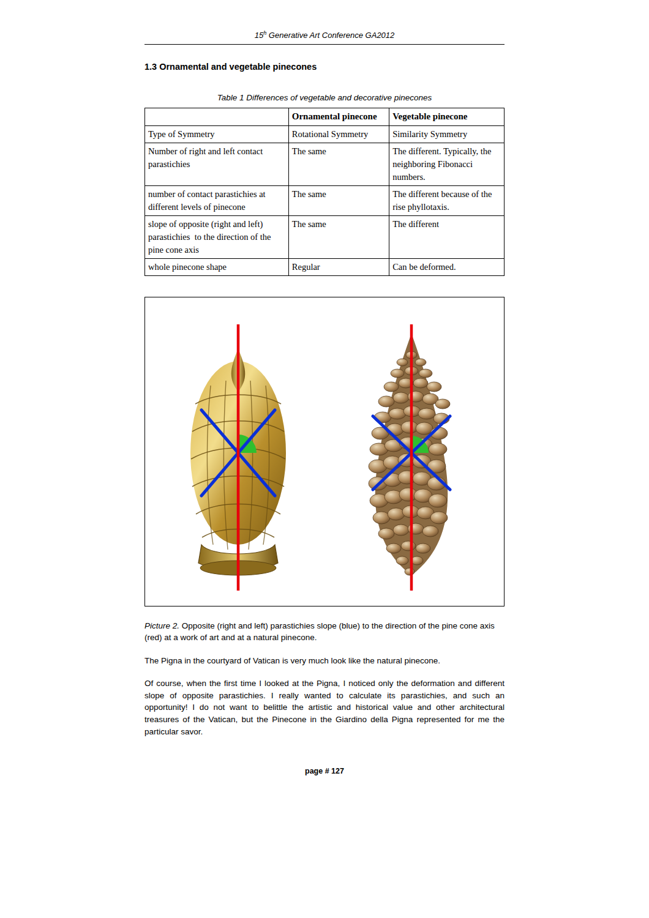15h Generative Art Conference GA2012
1.3 Ornamental and vegetable pinecones
Table 1 Differences of vegetable and decorative pinecones
| | Ornamental pinecone | Vegetable pinecone |
| --- | --- | --- |
| Type of Symmetry | Rotational Symmetry | Similarity Symmetry |
| Number of right and left contact parastichies | The same | The different. Typically, the neighboring Fibonacci numbers. |
| number of contact parastichies at different levels of pinecone | The same | The different because of the rise phyllotaxis. |
| slope of opposite (right and left) parastichies to the direction of the pine cone axis | The same | The different |
| whole pinecone shape | Regular | Can be deformed. |
Picture 2. Opposite (right and left) parastichies slope (blue) to the direction of the pine cone axis (red) at a work of art and at a natural pinecone.
The Pigna in the courtyard of Vatican is very much look like the natural pinecone.
Of course, when the first time I looked at the Pigna, I noticed only the deformation and different slope of opposite parastichies. I really wanted to calculate its parastichies, and such an opportunity! I do not want to belittle the artistic and historical value and other architectural treasures of the Vatican, but the Pinecone in the Giardino della Pigna represented for me the particular savor.
page # 127